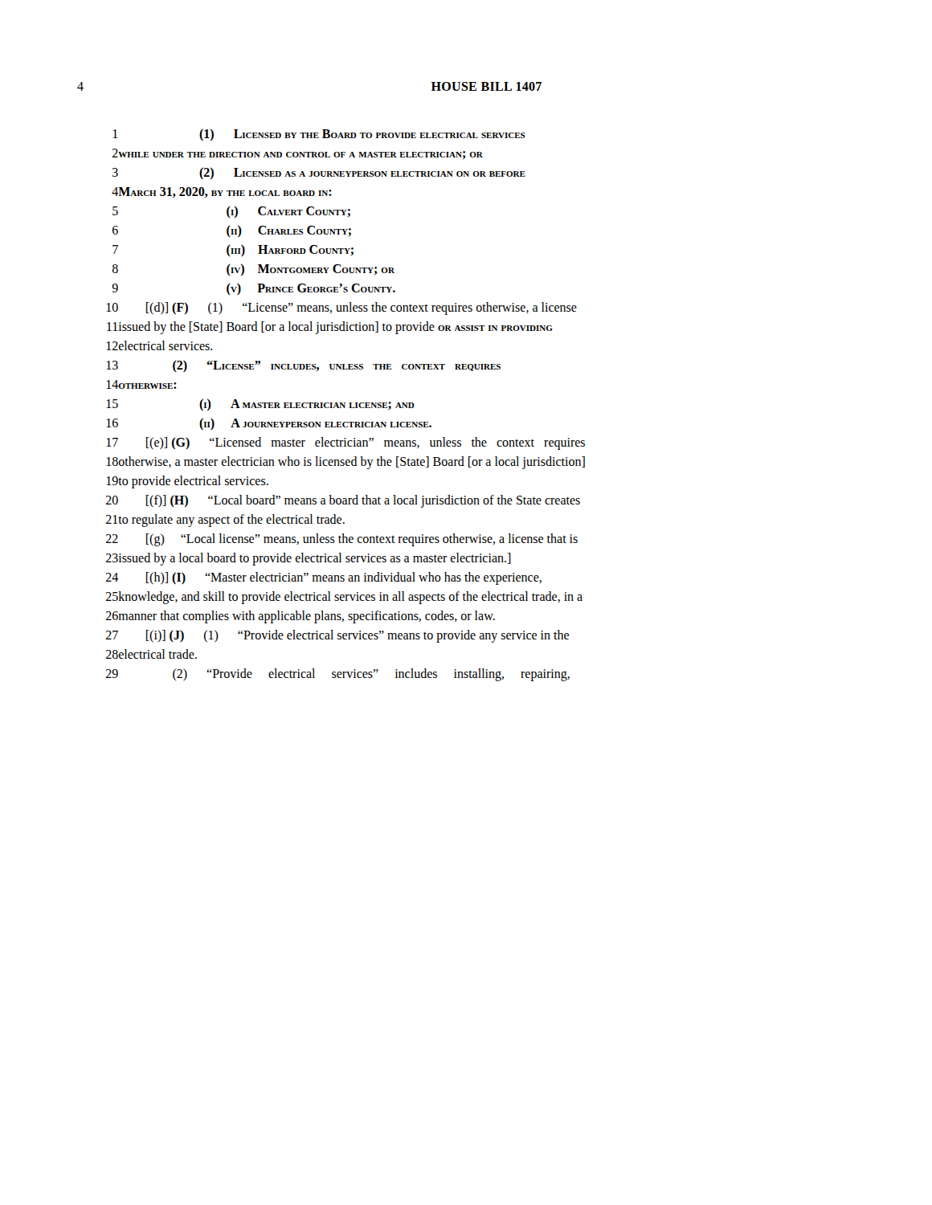4
HOUSE BILL 1407
| 1 | (1) Licensed by the Board to provide electrical services |
| 2 | while under the direction and control of a master electrician; or |
| 3 | (2) Licensed as a journeyperson electrician on or before |
| 4 | March 31, 2020, by the local board in: |
| 5 | (i) Calvert County; |
| 6 | (ii) Charles County; |
| 7 | (iii) Harford County; |
| 8 | (iv) Montgomery County; or |
| 9 | (v) Prince George’s County. |
| 10 | [(d)] (F) (1) “License” means, unless the context requires otherwise, a license |
| 11 | issued by the [State] Board [or a local jurisdiction] to provide or assist in providing |
| 12 | electrical services. |
| 13 | (2) “License” includes, unless the context requires |
| 14 | otherwise: |
| 15 | (i) A master electrician license; and |
| 16 | (ii) A journeyperson electrician license. |
| 17 | [(e)] (G) “Licensed master electrician” means, unless the context requires |
| 18 | otherwise, a master electrician who is licensed by the [State] Board [or a local jurisdiction] |
| 19 | to provide electrical services. |
| 20 | [(f)] (H) “Local board” means a board that a local jurisdiction of the State creates |
| 21 | to regulate any aspect of the electrical trade. |
| 22 | [(g) “Local license” means, unless the context requires otherwise, a license that is |
| 23 | issued by a local board to provide electrical services as a master electrician.] |
| 24 | [(h)] (I) “Master electrician” means an individual who has the experience, |
| 25 | knowledge, and skill to provide electrical services in all aspects of the electrical trade, in a |
| 26 | manner that complies with applicable plans, specifications, codes, or law. |
| 27 | [(i)] (J) (1) “Provide electrical services” means to provide any service in the |
| 28 | electrical trade. |
| 29 | (2) “Provide electrical services” includes installing, repairing, |